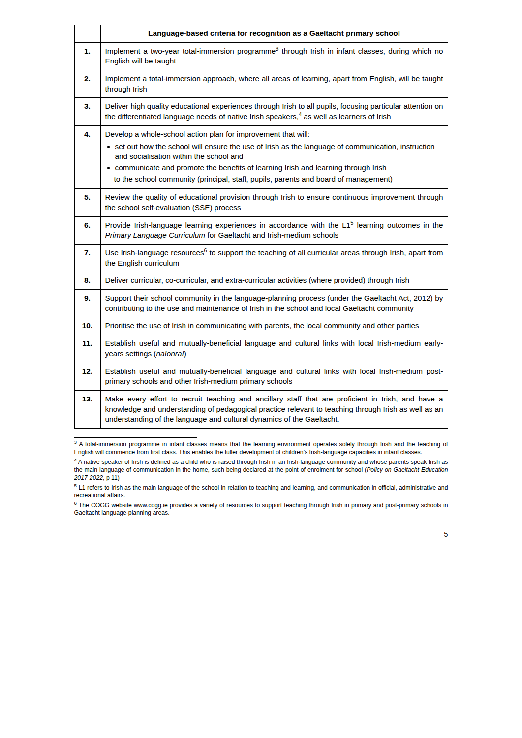| | Language-based criteria for recognition as a Gaeltacht primary school |
| 1. | Implement a two-year total-immersion programme 3 through Irish in infant classes, during which no English will be taught |
| 2. | Implement a total-immersion approach, where all areas of learning, apart from English, will be taught through Irish |
| 3. | Deliver high quality educational experiences through Irish to all pupils, focusing particular attention on the differentiated language needs of native Irish speakers, 4 as well as learners of Irish |
| 4. | Develop a whole-school action plan for improvement that will: set out how the school will ensure the use of Irish as the language of communication, instruction and socialisation within the school and communicate and promote the benefits of learning Irish and learning through Irish to the school community (principal, staff, pupils, parents and board of management) |
| 5. | Review the quality of educational provision through Irish to ensure continuous improvement through the school self-evaluation (SSE) process |
| 6. | Provide Irish-language learning experiences in accordance with the L1 5 learning outcomes in the Primary Language Curriculum for Gaeltacht and Irish-medium schools |
| 7. | Use Irish-language resources 6 to support the teaching of all curricular areas through Irish, apart from the English curriculum |
| 8. | Deliver curricular, co-curricular, and extra-curricular activities (where provided) through Irish |
| 9. | Support their school community in the language-planning process (under the Gaeltacht Act, 2012) by contributing to the use and maintenance of Irish in the school and local Gaeltacht community |
| 10. | Prioritise the use of Irish in communicating with parents, the local community and other parties |
| 11. | Establish useful and mutually-beneficial language and cultural links with local Irish-medium early-years settings ( naíonraí ) |
| 12. | Establish useful and mutually-beneficial language and cultural links with local Irish-medium post-primary schools and other Irish-medium primary schools |
| 13. | Make every effort to recruit teaching and ancillary staff that are proficient in Irish, and have a knowledge and understanding of pedagogical practice relevant to teaching through Irish as well as an understanding of the language and cultural dynamics of the Gaeltacht. |
3 A total-immersion programme in infant classes means that the learning environment operates solely through Irish and the teaching of English will commence from first class. This enables the fuller development of children's Irish-language capacities in infant classes.
4 A native speaker of Irish is defined as a child who is raised through Irish in an Irish-language community and whose parents speak Irish as the main language of communication in the home, such being declared at the point of enrolment for school (Policy on Gaeltacht Education 2017-2022, p 11)
5 L1 refers to Irish as the main language of the school in relation to teaching and learning, and communication in official, administrative and recreational affairs.
6 The COGG website www.cogg.ie provides a variety of resources to support teaching through Irish in primary and post-primary schools in Gaeltacht language-planning areas.
5